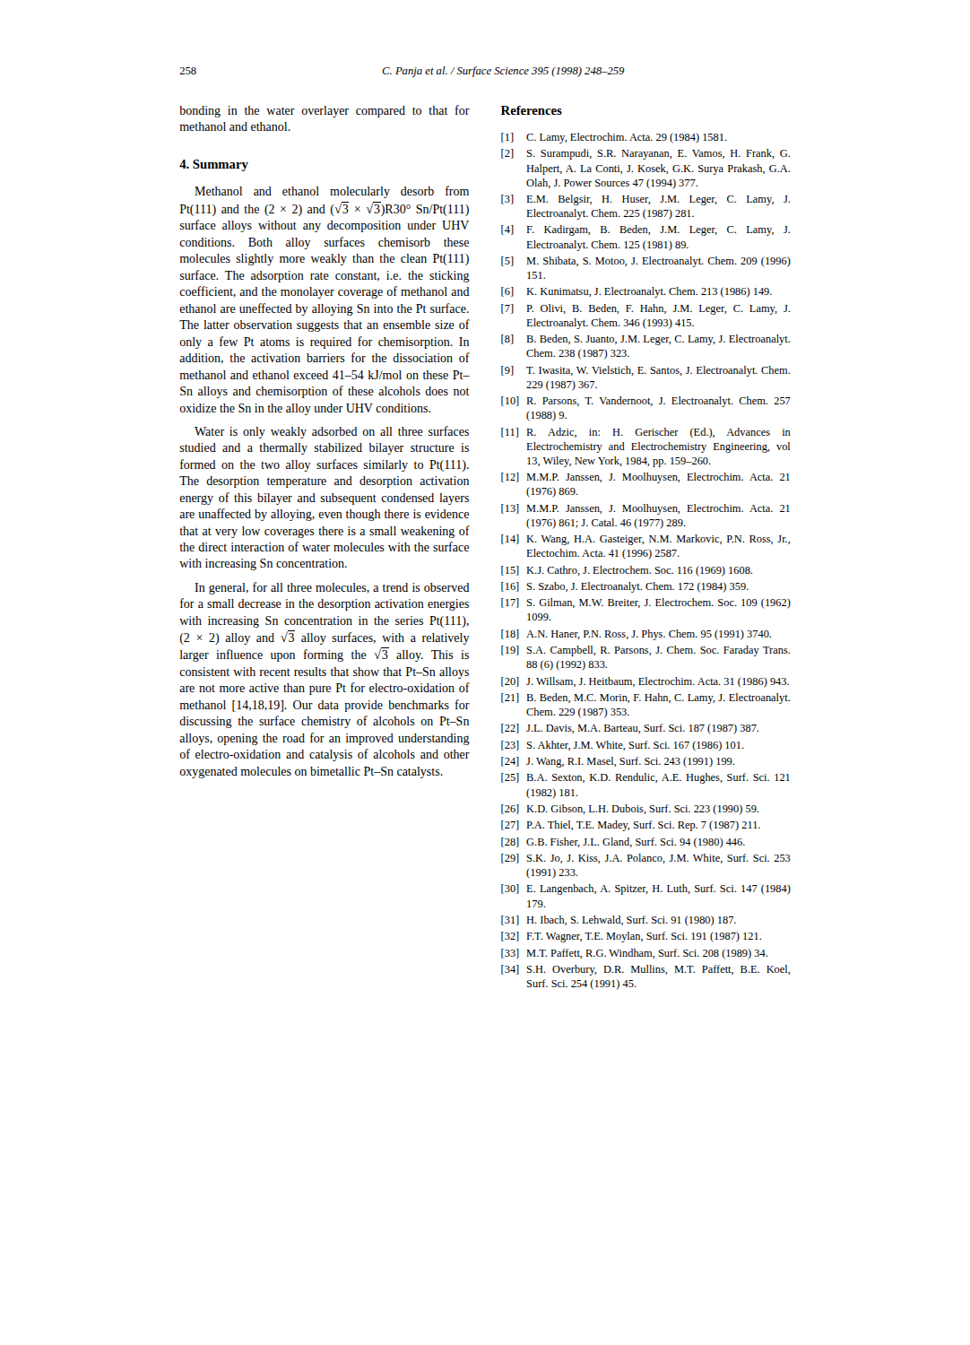258 C. Panja et al. / Surface Science 395 (1998) 248–259
bonding in the water overlayer compared to that for methanol and ethanol.
4. Summary
Methanol and ethanol molecularly desorb from Pt(111) and the (2 × 2) and (√3 × √3)R30° Sn/Pt(111) surface alloys without any decomposition under UHV conditions. Both alloy surfaces chemisorb these molecules slightly more weakly than the clean Pt(111) surface. The adsorption rate constant, i.e. the sticking coefficient, and the monolayer coverage of methanol and ethanol are uneffected by alloying Sn into the Pt surface. The latter observation suggests that an ensemble size of only a few Pt atoms is required for chemisorption. In addition, the activation barriers for the dissociation of methanol and ethanol exceed 41–54 kJ/mol on these Pt–Sn alloys and chemisorption of these alcohols does not oxidize the Sn in the alloy under UHV conditions.
Water is only weakly adsorbed on all three surfaces studied and a thermally stabilized bilayer structure is formed on the two alloy surfaces similarly to Pt(111). The desorption temperature and desorption activation energy of this bilayer and subsequent condensed layers are unaffected by alloying, even though there is evidence that at very low coverages there is a small weakening of the direct interaction of water molecules with the surface with increasing Sn concentration.
In general, for all three molecules, a trend is observed for a small decrease in the desorption activation energies with increasing Sn concentration in the series Pt(111), (2 × 2) alloy and √3 alloy surfaces, with a relatively larger influence upon forming the √3 alloy. This is consistent with recent results that show that Pt–Sn alloys are not more active than pure Pt for electro-oxidation of methanol [14,18,19]. Our data provide benchmarks for discussing the surface chemistry of alcohols on Pt–Sn alloys, opening the road for an improved understanding of electro-oxidation and catalysis of alcohols and other oxygenated molecules on bimetallic Pt–Sn catalysts.
References
[1] C. Lamy, Electrochim. Acta. 29 (1984) 1581.
[2] S. Surampudi, S.R. Narayanan, E. Vamos, H. Frank, G. Halpert, A. La Conti, J. Kosek, G.K. Surya Prakash, G.A. Olah, J. Power Sources 47 (1994) 377.
[3] E.M. Belgsir, H. Huser, J.M. Leger, C. Lamy, J. Electroanalyt. Chem. 225 (1987) 281.
[4] F. Kadirgam, B. Beden, J.M. Leger, C. Lamy, J. Electroanalyt. Chem. 125 (1981) 89.
[5] M. Shibata, S. Motoo, J. Electroanalyt. Chem. 209 (1996) 151.
[6] K. Kunimatsu, J. Electroanalyt. Chem. 213 (1986) 149.
[7] P. Olivi, B. Beden, F. Hahn, J.M. Leger, C. Lamy, J. Electroanalyt. Chem. 346 (1993) 415.
[8] B. Beden, S. Juanto, J.M. Leger, C. Lamy, J. Electroanalyt. Chem. 238 (1987) 323.
[9] T. Iwasita, W. Vielstich, E. Santos, J. Electroanalyt. Chem. 229 (1987) 367.
[10] R. Parsons, T. Vandernoot, J. Electroanalyt. Chem. 257 (1988) 9.
[11] R. Adzic, in: H. Gerischer (Ed.), Advances in Electrochemistry and Electrochemistry Engineering, vol 13, Wiley, New York, 1984, pp. 159–260.
[12] M.M.P. Janssen, J. Moolhuysen, Electrochim. Acta. 21 (1976) 869.
[13] M.M.P. Janssen, J. Moolhuysen, Electrochim. Acta. 21 (1976) 861; J. Catal. 46 (1977) 289.
[14] K. Wang, H.A. Gasteiger, N.M. Markovic, P.N. Ross, Jr., Electochim. Acta. 41 (1996) 2587.
[15] K.J. Cathro, J. Electrochem. Soc. 116 (1969) 1608.
[16] S. Szabo, J. Electroanalyt. Chem. 172 (1984) 359.
[17] S. Gilman, M.W. Breiter, J. Electrochem. Soc. 109 (1962) 1099.
[18] A.N. Haner, P.N. Ross, J. Phys. Chem. 95 (1991) 3740.
[19] S.A. Campbell, R. Parsons, J. Chem. Soc. Faraday Trans. 88 (6) (1992) 833.
[20] J. Willsam, J. Heitbaum, Electrochim. Acta. 31 (1986) 943.
[21] B. Beden, M.C. Morin, F. Hahn, C. Lamy, J. Electroanalyt. Chem. 229 (1987) 353.
[22] J.L. Davis, M.A. Barteau, Surf. Sci. 187 (1987) 387.
[23] S. Akhter, J.M. White, Surf. Sci. 167 (1986) 101.
[24] J. Wang, R.I. Masel, Surf. Sci. 243 (1991) 199.
[25] B.A. Sexton, K.D. Rendulic, A.E. Hughes, Surf. Sci. 121 (1982) 181.
[26] K.D. Gibson, L.H. Dubois, Surf. Sci. 223 (1990) 59.
[27] P.A. Thiel, T.E. Madey, Surf. Sci. Rep. 7 (1987) 211.
[28] G.B. Fisher, J.L. Gland, Surf. Sci. 94 (1980) 446.
[29] S.K. Jo, J. Kiss, J.A. Polanco, J.M. White, Surf. Sci. 253 (1991) 233.
[30] E. Langenbach, A. Spitzer, H. Luth, Surf. Sci. 147 (1984) 179.
[31] H. Ibach, S. Lehwald, Surf. Sci. 91 (1980) 187.
[32] F.T. Wagner, T.E. Moylan, Surf. Sci. 191 (1987) 121.
[33] M.T. Paffett, R.G. Windham, Surf. Sci. 208 (1989) 34.
[34] S.H. Overbury, D.R. Mullins, M.T. Paffett, B.E. Koel, Surf. Sci. 254 (1991) 45.